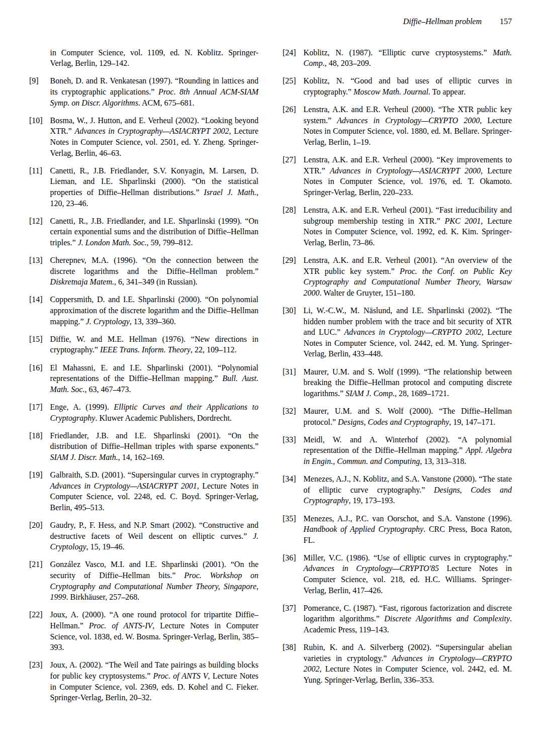Diffie–Hellman problem 157
in Computer Science, vol. 1109, ed. N. Koblitz. Springer-Verlag, Berlin, 129–142.
[9] Boneh, D. and R. Venkatesan (1997). “Rounding in lattices and its cryptographic applications.” Proc. 8th Annual ACM-SIAM Symp. on Discr. Algorithms. ACM, 675–681.
[10] Bosma, W., J. Hutton, and E. Verheul (2002). “Looking beyond XTR.” Advances in Cryptography—ASIACRYPT 2002, Lecture Notes in Computer Science, vol. 2501, ed. Y. Zheng. Springer-Verlag, Berlin, 46–63.
[11] Canetti, R., J.B. Friedlander, S.V. Konyagin, M. Larsen, D. Lieman, and I.E. Shparlinski (2000). “On the statistical properties of Diffie–Hellman distributions.” Israel J. Math., 120, 23–46.
[12] Canetti, R., J.B. Friedlander, and I.E. Shparlinski (1999). “On certain exponential sums and the distribution of Diffie–Hellman triples.” J. London Math. Soc., 59, 799–812.
[13] Cherepnev, M.A. (1996). “On the connection between the discrete logarithms and the Diffie–Hellman problem.” Diskretnaja Matem., 6, 341–349 (in Russian).
[14] Coppersmith, D. and I.E. Shparlinski (2000). “On polynomial approximation of the discrete logarithm and the Diffie–Hellman mapping.” J. Cryptology, 13, 339–360.
[15] Diffie, W. and M.E. Hellman (1976). “New directions in cryptography.” IEEE Trans. Inform. Theory, 22, 109–112.
[16] El Mahassni, E. and I.E. Shparlinski (2001). “Polynomial representations of the Diffie–Hellman mapping.” Bull. Aust. Math. Soc., 63, 467–473.
[17] Enge, A. (1999). Elliptic Curves and their Applications to Cryptography. Kluwer Academic Publishers, Dordrecht.
[18] Friedlander, J.B. and I.E. Shparlinski (2001). “On the distribution of Diffie–Hellman triples with sparse exponents.” SIAM J. Discr. Math., 14, 162–169.
[19] Galbraith, S.D. (2001). “Supersingular curves in cryptography.” Advances in Cryptology—ASIACRYPT 2001, Lecture Notes in Computer Science, vol. 2248, ed. C. Boyd. Springer-Verlag, Berlin, 495–513.
[20] Gaudry, P., F. Hess, and N.P. Smart (2002). “Constructive and destructive facets of Weil descent on elliptic curves.” J. Cryptology, 15, 19–46.
[21] González Vasco, M.I. and I.E. Shparlinski (2001). “On the security of Diffie–Hellman bits.” Proc. Workshop on Cryptography and Computational Number Theory, Singapore, 1999. Birkhäuser, 257–268.
[22] Joux, A. (2000). “A one round protocol for tripartite Diffie–Hellman.” Proc. of ANTS-IV, Lecture Notes in Computer Science, vol. 1838, ed. W. Bosma. Springer-Verlag, Berlin, 385–393.
[23] Joux, A. (2002). “The Weil and Tate pairings as building blocks for public key cryptosystems.” Proc. of ANTS V, Lecture Notes in Computer Science, vol. 2369, eds. D. Kohel and C. Fieker. Springer-Verlag, Berlin, 20–32.
[24] Koblitz, N. (1987). “Elliptic curve cryptosystems.” Math. Comp., 48, 203–209.
[25] Koblitz, N. “Good and bad uses of elliptic curves in cryptography.” Moscow Math. Journal. To appear.
[26] Lenstra, A.K. and E.R. Verheul (2000). “The XTR public key system.” Advances in Cryptology—CRYPTO 2000, Lecture Notes in Computer Science, vol. 1880, ed. M. Bellare. Springer-Verlag, Berlin, 1–19.
[27] Lenstra, A.K. and E.R. Verheul (2000). “Key improvements to XTR.” Advances in Cryptology—ASIACRYPT 2000, Lecture Notes in Computer Science, vol. 1976, ed. T. Okamoto. Springer-Verlag, Berlin, 220–233.
[28] Lenstra, A.K. and E.R. Verheul (2001). “Fast irreducibility and subgroup membership testing in XTR.” PKC 2001, Lecture Notes in Computer Science, vol. 1992, ed. K. Kim. Springer-Verlag, Berlin, 73–86.
[29] Lenstra, A.K. and E.R. Verheul (2001). “An overview of the XTR public key system.” Proc. the Conf. on Public Key Cryptography and Computational Number Theory, Warsaw 2000. Walter de Gruyter, 151–180.
[30] Li, W.-C.W., M. Näslund, and I.E. Shparlinski (2002). “The hidden number problem with the trace and bit security of XTR and LUC.” Advances in Cryptology—CRYPTO 2002, Lecture Notes in Computer Science, vol. 2442, ed. M. Yung. Springer-Verlag, Berlin, 433–448.
[31] Maurer, U.M. and S. Wolf (1999). “The relationship between breaking the Diffie–Hellman protocol and computing discrete logarithms.” SIAM J. Comp., 28, 1689–1721.
[32] Maurer, U.M. and S. Wolf (2000). “The Diffie–Hellman protocol.” Designs, Codes and Cryptography, 19, 147–171.
[33] Meidl, W. and A. Winterhof (2002). “A polynomial representation of the Diffie–Hellman mapping.” Appl. Algebra in Engin., Commun. and Computing, 13, 313–318.
[34] Menezes, A.J., N. Koblitz, and S.A. Vanstone (2000). “The state of elliptic curve cryptography.” Designs, Codes and Cryptography, 19, 173–193.
[35] Menezes, A.J., P.C. van Oorschot, and S.A. Vanstone (1996). Handbook of Applied Cryptography. CRC Press, Boca Raton, FL.
[36] Miller, V.C. (1986). “Use of elliptic curves in cryptography.” Advances in Cryptology—CRYPTO'85 Lecture Notes in Computer Science, vol. 218, ed. H.C. Williams. Springer-Verlag, Berlin, 417–426.
[37] Pomerance, C. (1987). “Fast, rigorous factorization and discrete logarithm algorithms.” Discrete Algorithms and Complexity. Academic Press, 119–143.
[38] Rubin, K. and A. Silverberg (2002). “Supersingular abelian varieties in cryptology.” Advances in Cryptology—CRYPTO 2002, Lecture Notes in Computer Science, vol. 2442, ed. M. Yung. Springer-Verlag, Berlin, 336–353.